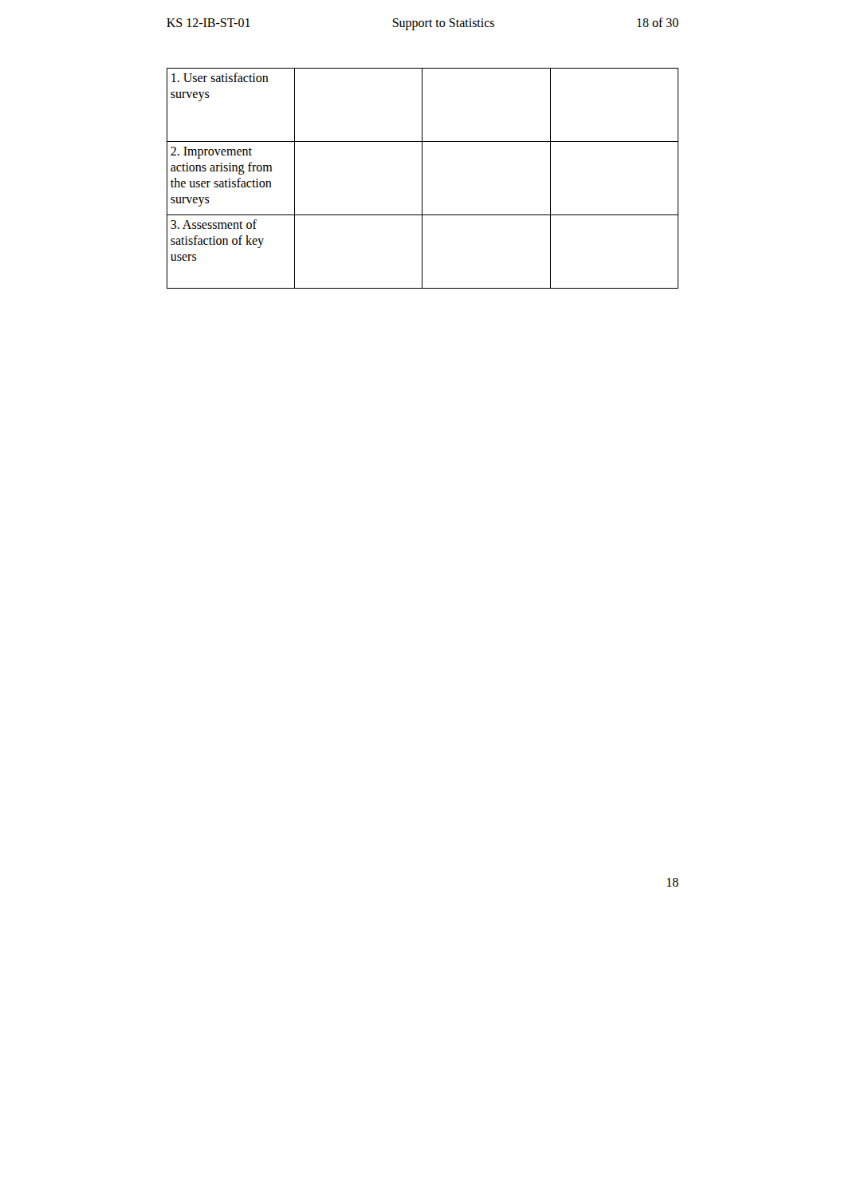KS 12-IB-ST-01
Support to Statistics
18 of 30
| 1. User satisfaction surveys | | | |
| 2. Improvement actions arising from the user satisfaction surveys | | | |
| 3. Assessment of satisfaction of key users | | | |
18